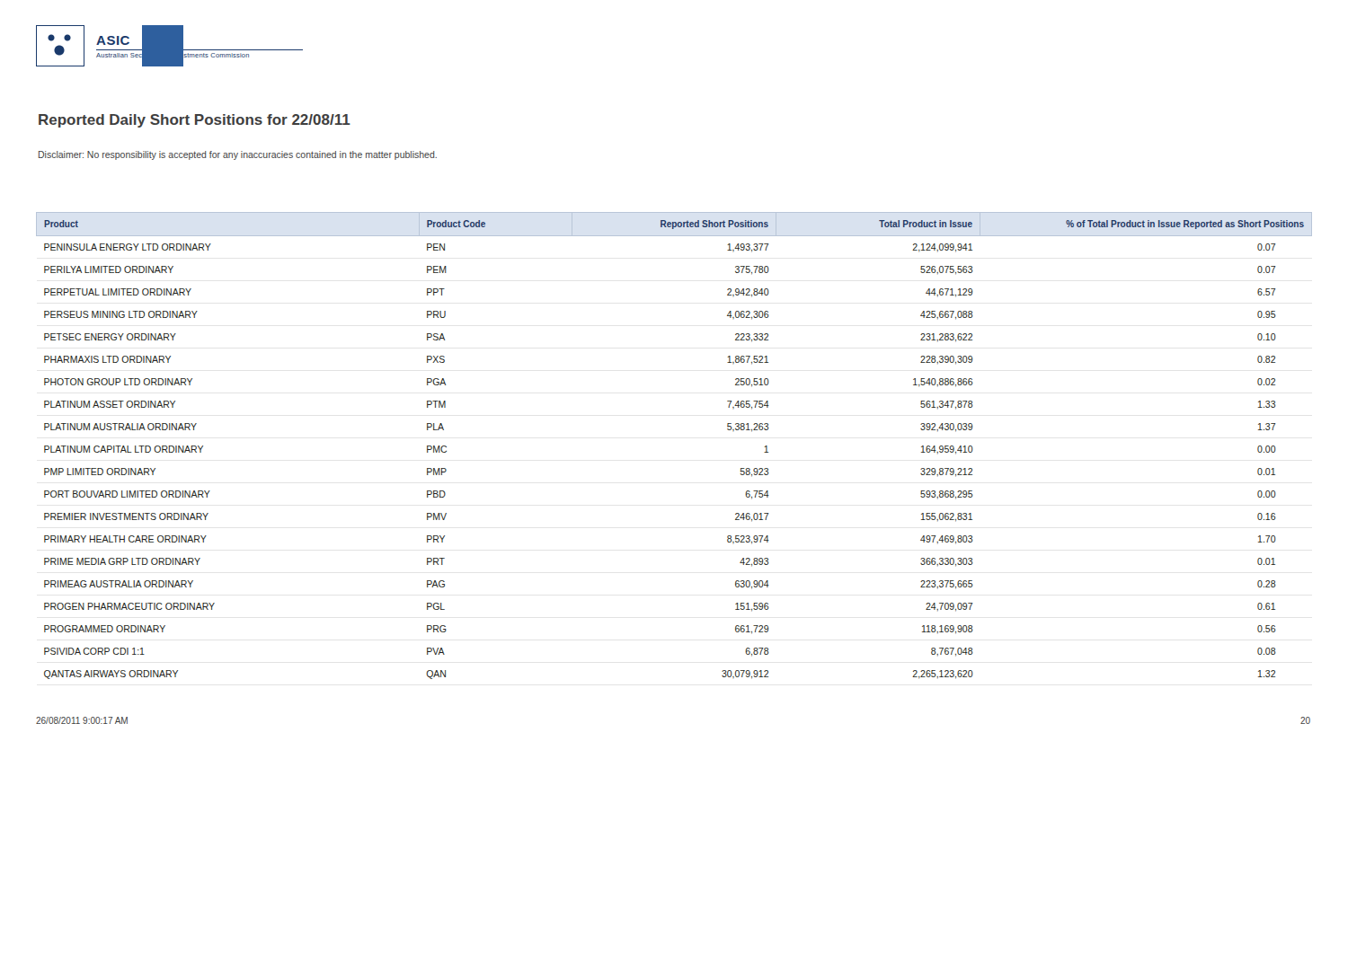ASIC
Australian Securities & Investments Commission
Reported Daily Short Positions for 22/08/11
Disclaimer: No responsibility is accepted for any inaccuracies contained in the matter published.
| Product | Product Code | Reported Short Positions | Total Product in Issue | % of Total Product in Issue Reported as Short Positions |
| --- | --- | --- | --- | --- |
| PENINSULA ENERGY LTD ORDINARY | PEN | 1,493,377 | 2,124,099,941 | 0.07 |
| PERILYA LIMITED ORDINARY | PEM | 375,780 | 526,075,563 | 0.07 |
| PERPETUAL LIMITED ORDINARY | PPT | 2,942,840 | 44,671,129 | 6.57 |
| PERSEUS MINING LTD ORDINARY | PRU | 4,062,306 | 425,667,088 | 0.95 |
| PETSEC ENERGY ORDINARY | PSA | 223,332 | 231,283,622 | 0.10 |
| PHARMAXIS LTD ORDINARY | PXS | 1,867,521 | 228,390,309 | 0.82 |
| PHOTON GROUP LTD ORDINARY | PGA | 250,510 | 1,540,886,866 | 0.02 |
| PLATINUM ASSET ORDINARY | PTM | 7,465,754 | 561,347,878 | 1.33 |
| PLATINUM AUSTRALIA ORDINARY | PLA | 5,381,263 | 392,430,039 | 1.37 |
| PLATINUM CAPITAL LTD ORDINARY | PMC | 1 | 164,959,410 | 0.00 |
| PMP LIMITED ORDINARY | PMP | 58,923 | 329,879,212 | 0.01 |
| PORT BOUVARD LIMITED ORDINARY | PBD | 6,754 | 593,868,295 | 0.00 |
| PREMIER INVESTMENTS ORDINARY | PMV | 246,017 | 155,062,831 | 0.16 |
| PRIMARY HEALTH CARE ORDINARY | PRY | 8,523,974 | 497,469,803 | 1.70 |
| PRIME MEDIA GRP LTD ORDINARY | PRT | 42,893 | 366,330,303 | 0.01 |
| PRIMEAG AUSTRALIA ORDINARY | PAG | 630,904 | 223,375,665 | 0.28 |
| PROGEN PHARMACEUTIC ORDINARY | PGL | 151,596 | 24,709,097 | 0.61 |
| PROGRAMMED ORDINARY | PRG | 661,729 | 118,169,908 | 0.56 |
| PSIVIDA CORP CDI 1:1 | PVA | 6,878 | 8,767,048 | 0.08 |
| QANTAS AIRWAYS ORDINARY | QAN | 30,079,912 | 2,265,123,620 | 1.32 |
26/08/2011 9:00:17 AM 20